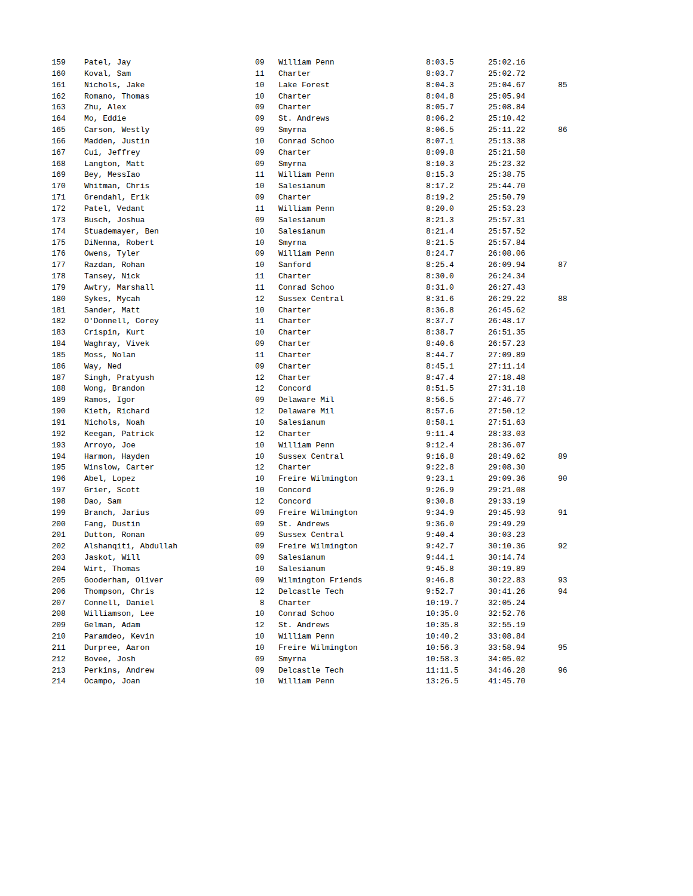| 159 | Patel, Jay | 09 | William Penn | 8:03.5 | 25:02.16 | |
| 160 | Koval, Sam | 11 | Charter | 8:03.7 | 25:02.72 | |
| 161 | Nichols, Jake | 10 | Lake Forest | 8:04.3 | 25:04.67 | 85 |
| 162 | Romano, Thomas | 10 | Charter | 8:04.8 | 25:05.94 | |
| 163 | Zhu, Alex | 09 | Charter | 8:05.7 | 25:08.84 | |
| 164 | Mo, Eddie | 09 | St. Andrews | 8:06.2 | 25:10.42 | |
| 165 | Carson, Westly | 09 | Smyrna | 8:06.5 | 25:11.22 | 86 |
| 166 | Madden, Justin | 10 | Conrad Schoo | 8:07.1 | 25:13.38 | |
| 167 | Cui, Jeffrey | 09 | Charter | 8:09.8 | 25:21.58 | |
| 168 | Langton, Matt | 09 | Smyrna | 8:10.3 | 25:23.32 | |
| 169 | Bey, MessIao | 11 | William Penn | 8:15.3 | 25:38.75 | |
| 170 | Whitman, Chris | 10 | Salesianum | 8:17.2 | 25:44.70 | |
| 171 | Grendahl, Erik | 09 | Charter | 8:19.2 | 25:50.79 | |
| 172 | Patel, Vedant | 11 | William Penn | 8:20.0 | 25:53.23 | |
| 173 | Busch, Joshua | 09 | Salesianum | 8:21.3 | 25:57.31 | |
| 174 | Stuademayer, Ben | 10 | Salesianum | 8:21.4 | 25:57.52 | |
| 175 | DiNenna, Robert | 10 | Smyrna | 8:21.5 | 25:57.84 | |
| 176 | Owens, Tyler | 09 | William Penn | 8:24.7 | 26:08.06 | |
| 177 | Razdan, Rohan | 10 | Sanford | 8:25.4 | 26:09.94 | 87 |
| 178 | Tansey, Nick | 11 | Charter | 8:30.0 | 26:24.34 | |
| 179 | Awtry, Marshall | 11 | Conrad Schoo | 8:31.0 | 26:27.43 | |
| 180 | Sykes, Mycah | 12 | Sussex Central | 8:31.6 | 26:29.22 | 88 |
| 181 | Sander, Matt | 10 | Charter | 8:36.8 | 26:45.62 | |
| 182 | O'Donnell, Corey | 11 | Charter | 8:37.7 | 26:48.17 | |
| 183 | Crispin, Kurt | 10 | Charter | 8:38.7 | 26:51.35 | |
| 184 | Waghray, Vivek | 09 | Charter | 8:40.6 | 26:57.23 | |
| 185 | Moss, Nolan | 11 | Charter | 8:44.7 | 27:09.89 | |
| 186 | Way, Ned | 09 | Charter | 8:45.1 | 27:11.14 | |
| 187 | Singh, Pratyush | 12 | Charter | 8:47.4 | 27:18.48 | |
| 188 | Wong, Brandon | 12 | Concord | 8:51.5 | 27:31.18 | |
| 189 | Ramos, Igor | 09 | Delaware Mil | 8:56.5 | 27:46.77 | |
| 190 | Kieth, Richard | 12 | Delaware Mil | 8:57.6 | 27:50.12 | |
| 191 | Nichols, Noah | 10 | Salesianum | 8:58.1 | 27:51.63 | |
| 192 | Keegan, Patrick | 12 | Charter | 9:11.4 | 28:33.03 | |
| 193 | Arroyo, Joe | 10 | William Penn | 9:12.4 | 28:36.07 | |
| 194 | Harmon, Hayden | 10 | Sussex Central | 9:16.8 | 28:49.62 | 89 |
| 195 | Winslow, Carter | 12 | Charter | 9:22.8 | 29:08.30 | |
| 196 | Abel, Lopez | 10 | Freire Wilmington | 9:23.1 | 29:09.36 | 90 |
| 197 | Grier, Scott | 10 | Concord | 9:26.9 | 29:21.08 | |
| 198 | Dao, Sam | 12 | Concord | 9:30.8 | 29:33.19 | |
| 199 | Branch, Jarius | 09 | Freire Wilmington | 9:34.9 | 29:45.93 | 91 |
| 200 | Fang, Dustin | 09 | St. Andrews | 9:36.0 | 29:49.29 | |
| 201 | Dutton, Ronan | 09 | Sussex Central | 9:40.4 | 30:03.23 | |
| 202 | Alshanqiti, Abdullah | 09 | Freire Wilmington | 9:42.7 | 30:10.36 | 92 |
| 203 | Jaskot, Will | 09 | Salesianum | 9:44.1 | 30:14.74 | |
| 204 | Wirt, Thomas | 10 | Salesianum | 9:45.8 | 30:19.89 | |
| 205 | Gooderham, Oliver | 09 | Wilmington Friends | 9:46.8 | 30:22.83 | 93 |
| 206 | Thompson, Chris | 12 | Delcastle Tech | 9:52.7 | 30:41.26 | 94 |
| 207 | Connell, Daniel | 8 | Charter | 10:19.7 | 32:05.24 | |
| 208 | Williamson, Lee | 10 | Conrad Schoo | 10:35.0 | 32:52.76 | |
| 209 | Gelman, Adam | 12 | St. Andrews | 10:35.8 | 32:55.19 | |
| 210 | Paramdeo, Kevin | 10 | William Penn | 10:40.2 | 33:08.84 | |
| 211 | Durpree, Aaron | 10 | Freire Wilmington | 10:56.3 | 33:58.94 | 95 |
| 212 | Bovee, Josh | 09 | Smyrna | 10:58.3 | 34:05.02 | |
| 213 | Perkins, Andrew | 09 | Delcastle Tech | 11:11.5 | 34:46.28 | 96 |
| 214 | Ocampo, Joan | 10 | William Penn | 13:26.5 | 41:45.70 | |